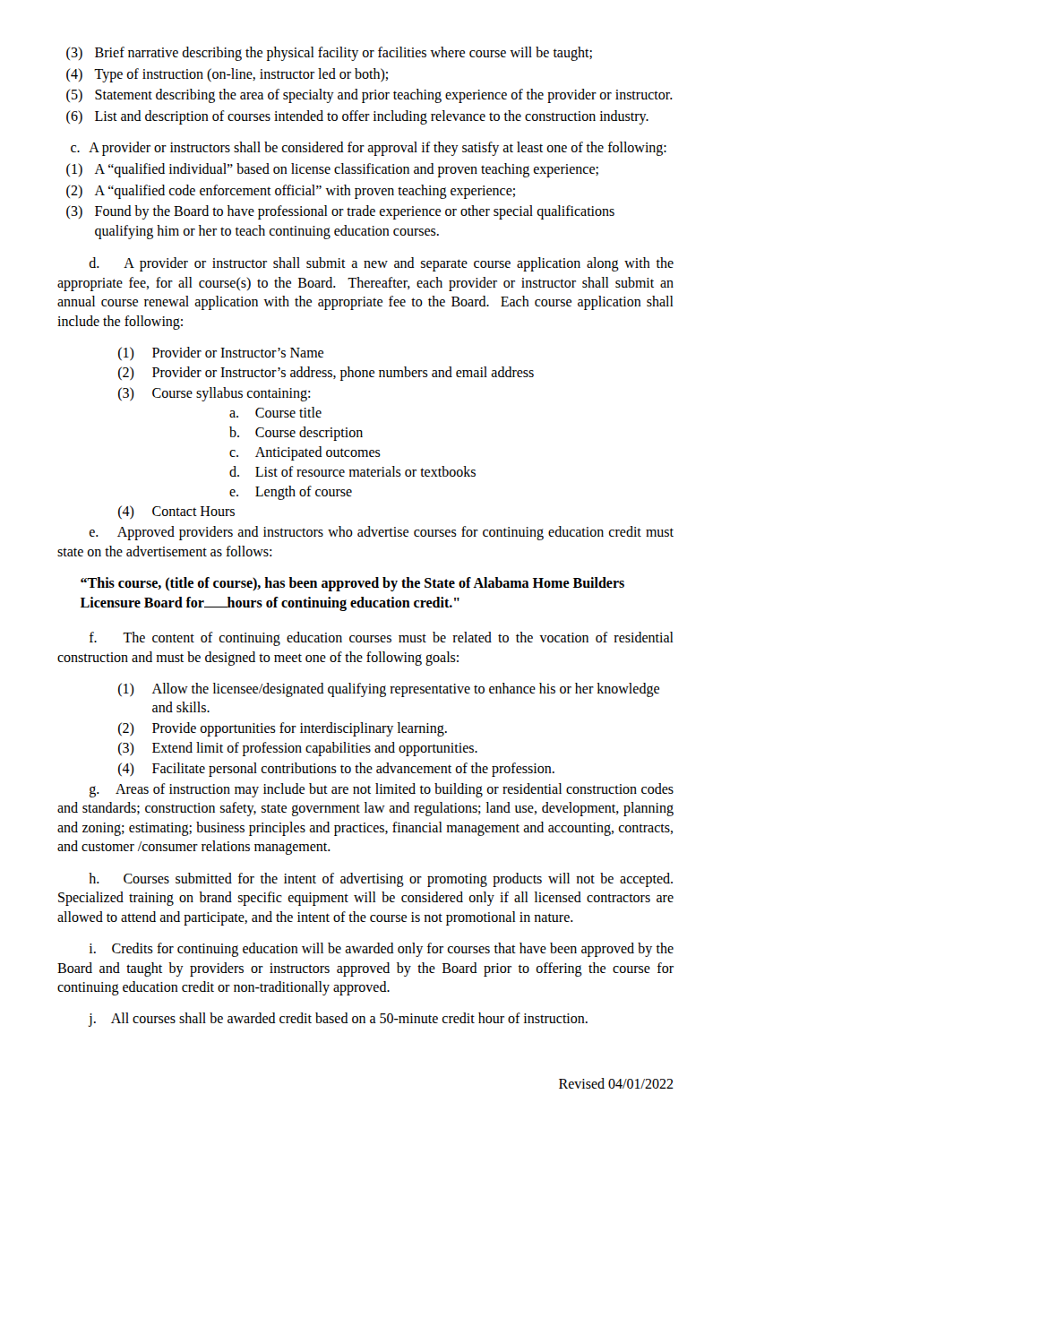(3) Brief narrative describing the physical facility or facilities where course will be taught;
(4) Type of instruction (on-line, instructor led or both);
(5) Statement describing the area of specialty and prior teaching experience of the provider or instructor.
(6) List and description of courses intended to offer including relevance to the construction industry.
c. A provider or instructors shall be considered for approval if they satisfy at least one of the following:
(1) A “qualified individual” based on license classification and proven teaching experience;
(2) A “qualified code enforcement official” with proven teaching experience;
(3) Found by the Board to have professional or trade experience or other special qualifications qualifying him or her to teach continuing education courses.
d. A provider or instructor shall submit a new and separate course application along with the appropriate fee, for all course(s) to the Board. Thereafter, each provider or instructor shall submit an annual course renewal application with the appropriate fee to the Board. Each course application shall include the following:
(1) Provider or Instructor’s Name
(2) Provider or Instructor’s address, phone numbers and email address
(3) Course syllabus containing:
a. Course title
b. Course description
c. Anticipated outcomes
d. List of resource materials or textbooks
e. Length of course
(4) Contact Hours
e. Approved providers and instructors who advertise courses for continuing education credit must state on the advertisement as follows:
“This course, (title of course), has been approved by the State of Alabama Home Builders
Licensure Board for hours of continuing education credit."
f. The content of continuing education courses must be related to the vocation of residential construction and must be designed to meet one of the following goals:
(1) Allow the licensee/designated qualifying representative to enhance his or her knowledge and skills.
(2) Provide opportunities for interdisciplinary learning.
(3) Extend limit of profession capabilities and opportunities.
(4) Facilitate personal contributions to the advancement of the profession.
g. Areas of instruction may include but are not limited to building or residential construction codes and standards; construction safety, state government law and regulations; land use, development, planning and zoning; estimating; business principles and practices, financial management and accounting, contracts, and customer /consumer relations management.
h. Courses submitted for the intent of advertising or promoting products will not be accepted. Specialized training on brand specific equipment will be considered only if all licensed contractors are allowed to attend and participate, and the intent of the course is not promotional in nature.
i. Credits for continuing education will be awarded only for courses that have been approved by the Board and taught by providers or instructors approved by the Board prior to offering the course for continuing education credit or non-traditionally approved.
j. All courses shall be awarded credit based on a 50-minute credit hour of instruction.
Revised 04/01/2022